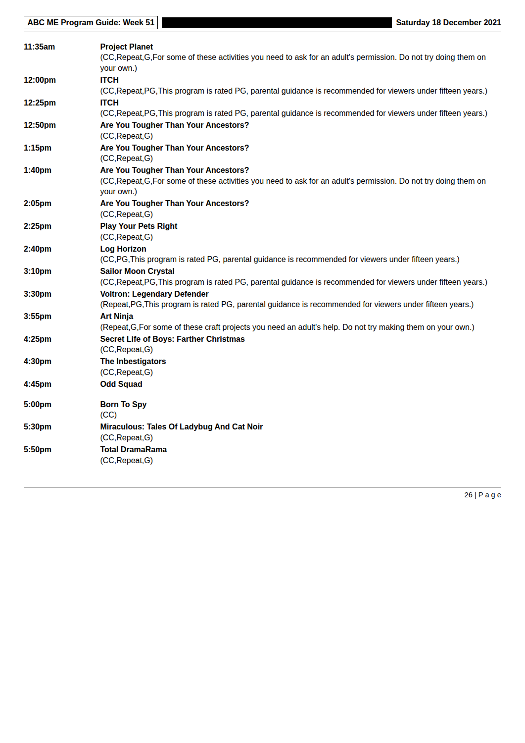ABC ME Program Guide: Week 51 Saturday 18 December 2021
| 11:35am | Project Planet (CC,Repeat,G,For some of these activities you need to ask for an adult's permission. Do not try doing them on your own.) |
| 12:00pm | ITCH (CC,Repeat,PG,This program is rated PG, parental guidance is recommended for viewers under fifteen years.) |
| 12:25pm | ITCH (CC,Repeat,PG,This program is rated PG, parental guidance is recommended for viewers under fifteen years.) |
| 12:50pm | Are You Tougher Than Your Ancestors? (CC,Repeat,G) |
| 1:15pm | Are You Tougher Than Your Ancestors? (CC,Repeat,G) |
| 1:40pm | Are You Tougher Than Your Ancestors? (CC,Repeat,G,For some of these activities you need to ask for an adult's permission. Do not try doing them on your own.) |
| 2:05pm | Are You Tougher Than Your Ancestors? (CC,Repeat,G) |
| 2:25pm | Play Your Pets Right (CC,Repeat,G) |
| 2:40pm | Log Horizon (CC,PG,This program is rated PG, parental guidance is recommended for viewers under fifteen years.) |
| 3:10pm | Sailor Moon Crystal (CC,Repeat,PG,This program is rated PG, parental guidance is recommended for viewers under fifteen years.) |
| 3:30pm | Voltron: Legendary Defender (Repeat,PG,This program is rated PG, parental guidance is recommended for viewers under fifteen years.) |
| 3:55pm | Art Ninja (Repeat,G,For some of these craft projects you need an adult's help. Do not try making them on your own.) |
| 4:25pm | Secret Life of Boys: Farther Christmas (CC,Repeat,G) |
| 4:30pm | The Inbestigators (CC,Repeat,G) |
| 4:45pm | Odd Squad |
| 5:00pm | Born To Spy (CC) |
| 5:30pm | Miraculous: Tales Of Ladybug And Cat Noir (CC,Repeat,G) |
| 5:50pm | Total DramaRama (CC,Repeat,G) |
26 | P a g e